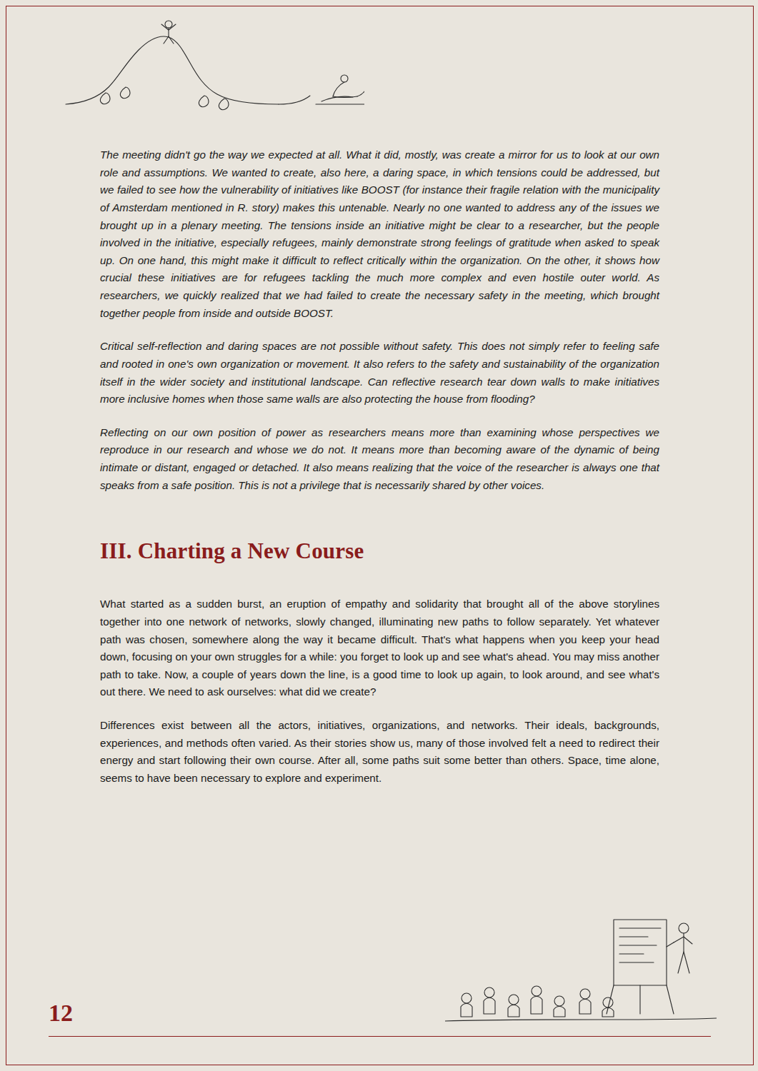The meeting didn't go the way we expected at all. What it did, mostly, was create a mirror for us to look at our own role and assumptions. We wanted to create, also here, a daring space, in which tensions could be addressed, but we failed to see how the vulnerability of initiatives like BOOST (for instance their fragile relation with the municipality of Amsterdam mentioned in R. story) makes this untenable. Nearly no one wanted to address any of the issues we brought up in a plenary meeting. The tensions inside an initiative might be clear to a researcher, but the people involved in the initiative, especially refugees, mainly demonstrate strong feelings of gratitude when asked to speak up. On one hand, this might make it difficult to reflect critically within the organization. On the other, it shows how crucial these initiatives are for refugees tackling the much more complex and even hostile outer world. As researchers, we quickly realized that we had failed to create the necessary safety in the meeting, which brought together people from inside and outside BOOST.
Critical self-reflection and daring spaces are not possible without safety. This does not simply refer to feeling safe and rooted in one's own organization or movement. It also refers to the safety and sustainability of the organization itself in the wider society and institutional landscape. Can reflective research tear down walls to make initiatives more inclusive homes when those same walls are also protecting the house from flooding?
Reflecting on our own position of power as researchers means more than examining whose perspectives we reproduce in our research and whose we do not. It means more than becoming aware of the dynamic of being intimate or distant, engaged or detached. It also means realizing that the voice of the researcher is always one that speaks from a safe position. This is not a privilege that is necessarily shared by other voices.
III. Charting a New Course
What started as a sudden burst, an eruption of empathy and solidarity that brought all of the above storylines together into one network of networks, slowly changed, illuminating new paths to follow separately. Yet whatever path was chosen, somewhere along the way it became difficult. That's what happens when you keep your head down, focusing on your own struggles for a while: you forget to look up and see what's ahead. You may miss another path to take. Now, a couple of years down the line, is a good time to look up again, to look around, and see what's out there. We need to ask ourselves: what did we create?
Differences exist between all the actors, initiatives, organizations, and networks. Their ideals, backgrounds, experiences, and methods often varied. As their stories show us, many of those involved felt a need to redirect their energy and start following their own course. After all, some paths suit some better than others. Space, time alone, seems to have been necessary to explore and experiment.
12